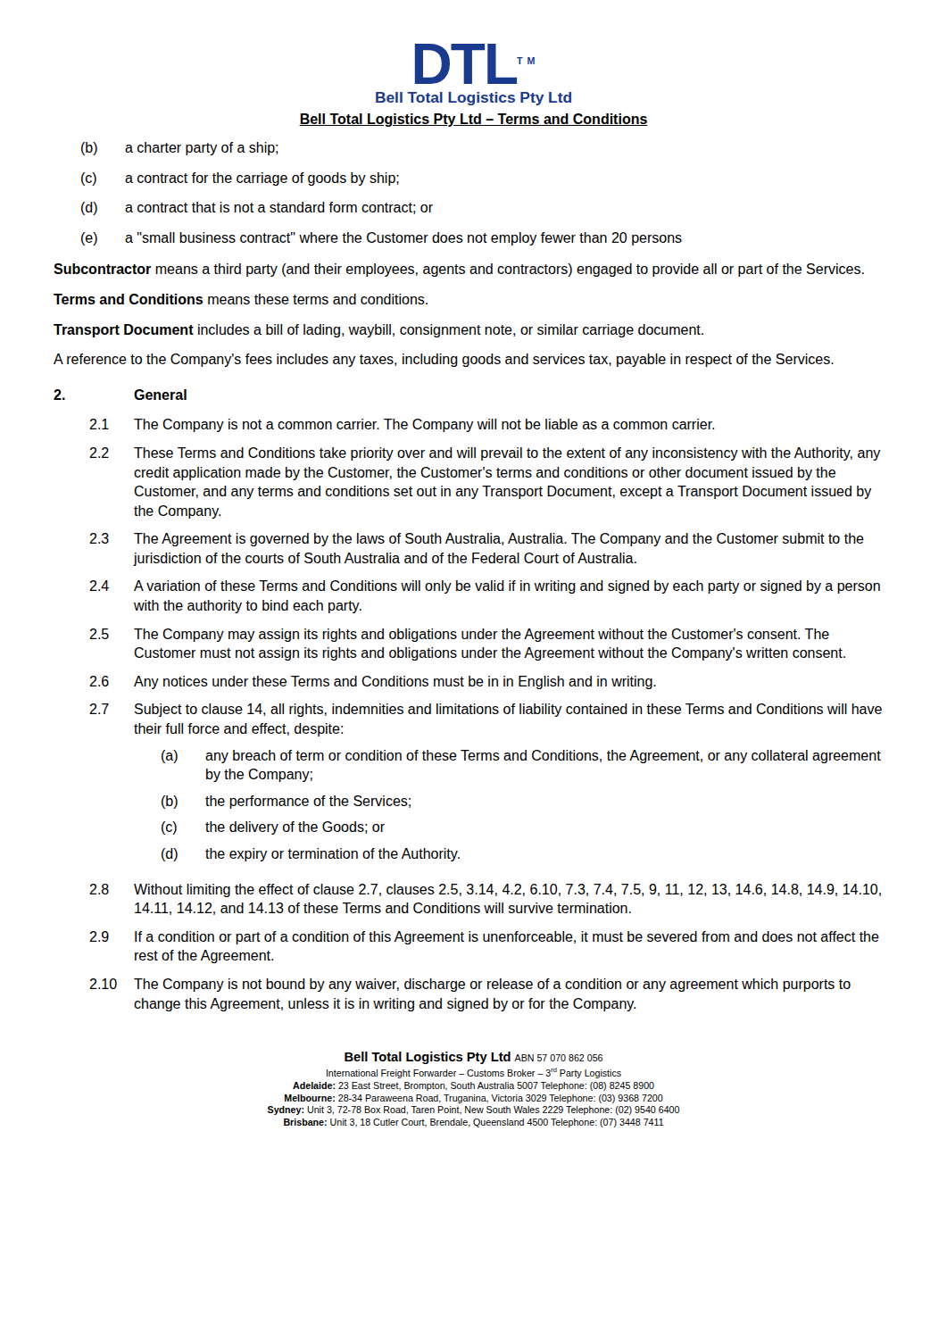DTLT M
Bell Total Logistics Pty Ltd
Bell Total Logistics Pty Ltd – Terms and Conditions
(b) a charter party of a ship;
(c) a contract for the carriage of goods by ship;
(d) a contract that is not a standard form contract; or
(e) a "small business contract" where the Customer does not employ fewer than 20 persons
Subcontractor means a third party (and their employees, agents and contractors) engaged to provide all or part of the Services.
Terms and Conditions means these terms and conditions.
Transport Document includes a bill of lading, waybill, consignment note, or similar carriage document.
A reference to the Company's fees includes any taxes, including goods and services tax, payable in respect of the Services.
2. General
2.1 The Company is not a common carrier. The Company will not be liable as a common carrier.
2.2 These Terms and Conditions take priority over and will prevail to the extent of any inconsistency with the Authority, any credit application made by the Customer, the Customer's terms and conditions or other document issued by the Customer, and any terms and conditions set out in any Transport Document, except a Transport Document issued by the Company.
2.3 The Agreement is governed by the laws of South Australia, Australia. The Company and the Customer submit to the jurisdiction of the courts of South Australia and of the Federal Court of Australia.
2.4 A variation of these Terms and Conditions will only be valid if in writing and signed by each party or signed by a person with the authority to bind each party.
2.5 The Company may assign its rights and obligations under the Agreement without the Customer's consent. The Customer must not assign its rights and obligations under the Agreement without the Company's written consent.
2.6 Any notices under these Terms and Conditions must be in in English and in writing.
2.7 Subject to clause 14, all rights, indemnities and limitations of liability contained in these Terms and Conditions will have their full force and effect, despite:
(a) any breach of term or condition of these Terms and Conditions, the Agreement, or any collateral agreement by the Company;
(b) the performance of the Services;
(c) the delivery of the Goods; or
(d) the expiry or termination of the Authority.
2.8 Without limiting the effect of clause 2.7, clauses 2.5, 3.14, 4.2, 6.10, 7.3, 7.4, 7.5, 9, 11, 12, 13, 14.6, 14.8, 14.9, 14.10, 14.11, 14.12, and 14.13 of these Terms and Conditions will survive termination.
2.9 If a condition or part of a condition of this Agreement is unenforceable, it must be severed from and does not affect the rest of the Agreement.
2.10 The Company is not bound by any waiver, discharge or release of a condition or any agreement which purports to change this Agreement, unless it is in writing and signed by or for the Company.
Bell Total Logistics Pty Ltd ABN 57 070 862 056
International Freight Forwarder – Customs Broker – 3rd Party Logistics
Adelaide: 23 East Street, Brompton, South Australia 5007 Telephone: (08) 8245 8900
Melbourne: 28-34 Paraweena Road, Truganina, Victoria 3029 Telephone: (03) 9368 7200
Sydney: Unit 3, 72-78 Box Road, Taren Point, New South Wales 2229 Telephone: (02) 9540 6400
Brisbane: Unit 3, 18 Cutler Court, Brendale, Queensland 4500 Telephone: (07) 3448 7411